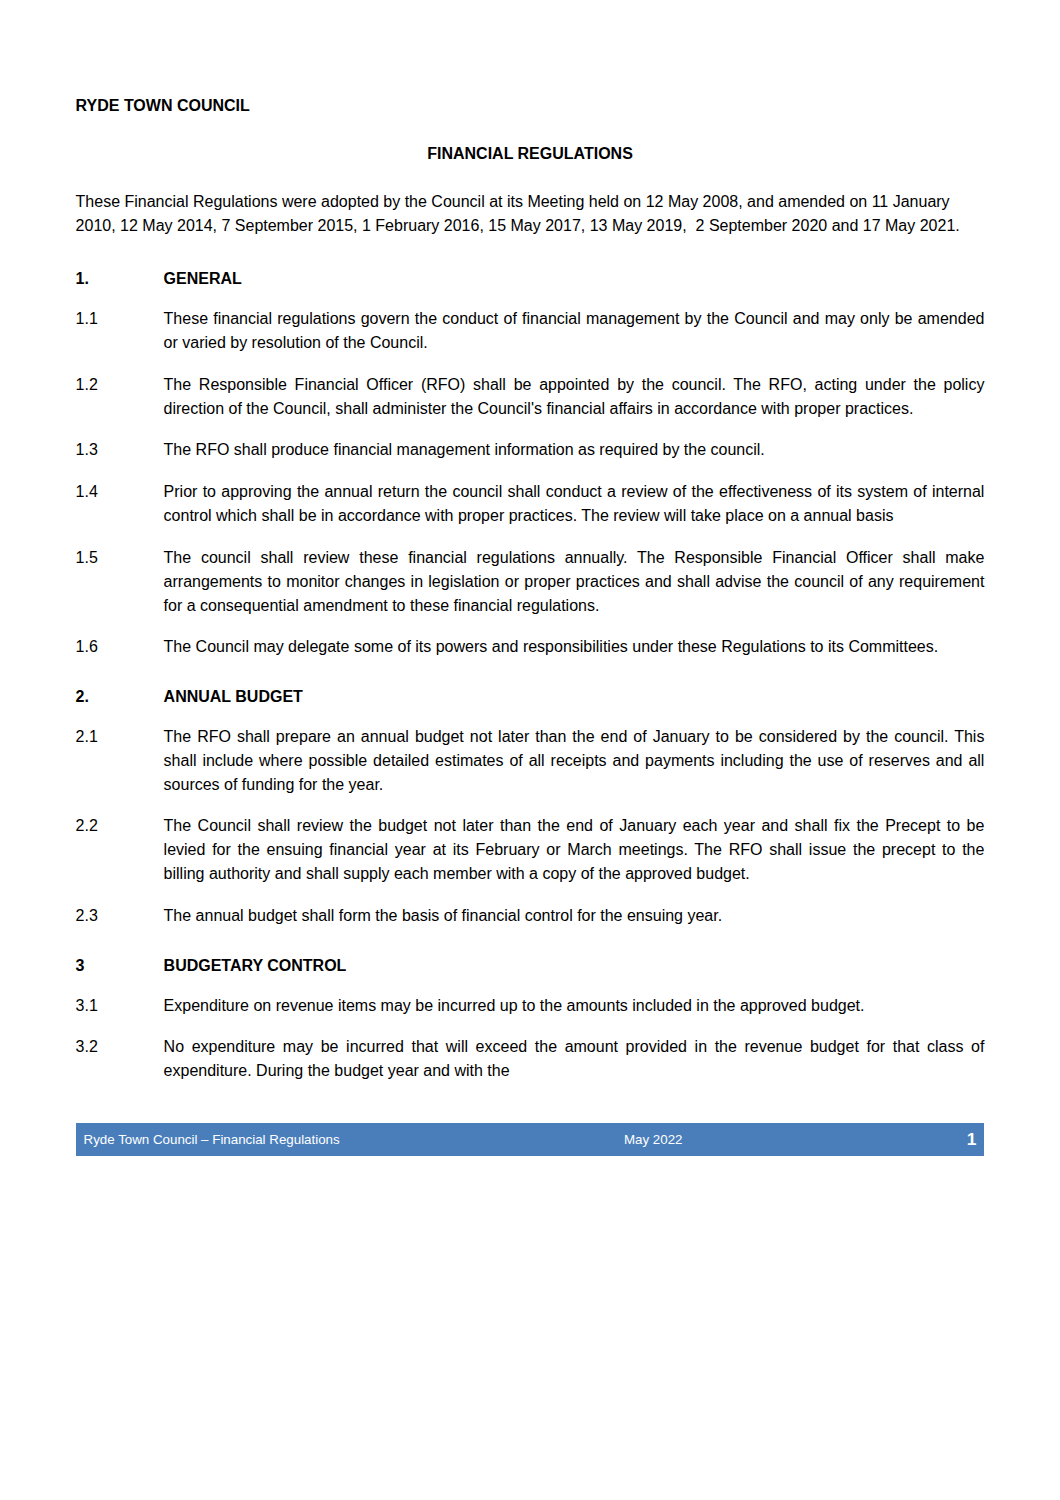RYDE TOWN COUNCIL
FINANCIAL REGULATIONS
These Financial Regulations were adopted by the Council at its Meeting held on 12 May 2008, and amended on 11 January 2010, 12 May 2014, 7 September 2015, 1 February 2016, 15 May 2017, 13 May 2019, 2 September 2020 and 17 May 2021.
1. GENERAL
1.1
These financial regulations govern the conduct of financial management by the Council and may only be amended or varied by resolution of the Council.
1.2
The Responsible Financial Officer (RFO) shall be appointed by the council. The RFO, acting under the policy direction of the Council, shall administer the Council's financial affairs in accordance with proper practices.
1.3
The RFO shall produce financial management information as required by the council.
1.4
Prior to approving the annual return the council shall conduct a review of the effectiveness of its system of internal control which shall be in accordance with proper practices. The review will take place on a annual basis
1.5
The council shall review these financial regulations annually. The Responsible Financial Officer shall make arrangements to monitor changes in legislation or proper practices and shall advise the council of any requirement for a consequential amendment to these financial regulations.
1.6
The Council may delegate some of its powers and responsibilities under these Regulations to its Committees.
2. ANNUAL BUDGET
2.1
The RFO shall prepare an annual budget not later than the end of January to be considered by the council. This shall include where possible detailed estimates of all receipts and payments including the use of reserves and all sources of funding for the year.
2.2
The Council shall review the budget not later than the end of January each year and shall fix the Precept to be levied for the ensuing financial year at its February or March meetings. The RFO shall issue the precept to the billing authority and shall supply each member with a copy of the approved budget.
2.3
The annual budget shall form the basis of financial control for the ensuing year.
3 BUDGETARY CONTROL
3.1
Expenditure on revenue items may be incurred up to the amounts included in the approved budget.
3.2
No expenditure may be incurred that will exceed the amount provided in the revenue budget for that class of expenditure. During the budget year and with the
Ryde Town Council – Financial Regulations
May 2022
1